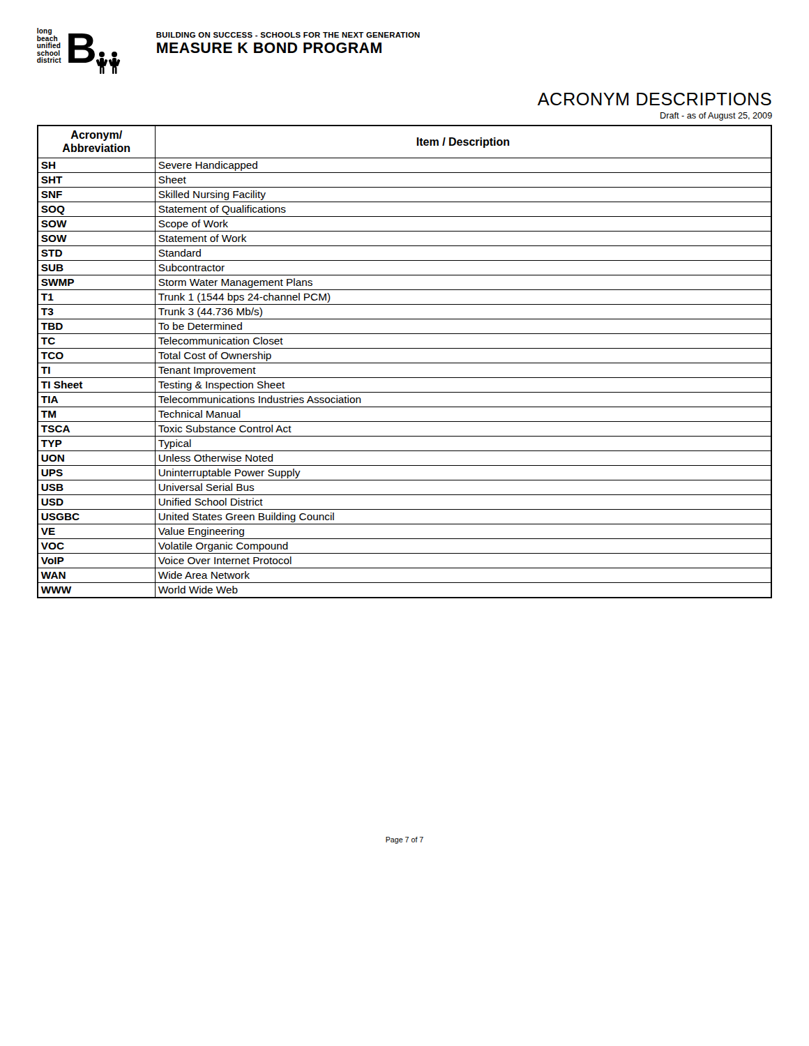long
beach
unified
school
district
B
BUILDING ON SUCCESS - SCHOOLS FOR THE NEXT GENERATION
MEASURE K BOND PROGRAM
ACRONYM DESCRIPTIONS
Draft - as of August 25, 2009
| Acronym/ Abbreviation | Item / Description |
| --- | --- |
| SH | Severe Handicapped |
| SHT | Sheet |
| SNF | Skilled Nursing Facility |
| SOQ | Statement of Qualifications |
| SOW | Scope of Work |
| SOW | Statement of Work |
| STD | Standard |
| SUB | Subcontractor |
| SWMP | Storm Water Management Plans |
| T1 | Trunk 1 (1544 bps 24-channel PCM) |
| T3 | Trunk 3 (44.736 Mb/s) |
| TBD | To be Determined |
| TC | Telecommunication Closet |
| TCO | Total Cost of Ownership |
| TI | Tenant Improvement |
| TI Sheet | Testing & Inspection Sheet |
| TIA | Telecommunications Industries Association |
| TM | Technical Manual |
| TSCA | Toxic Substance Control Act |
| TYP | Typical |
| UON | Unless Otherwise Noted |
| UPS | Uninterruptable Power Supply |
| USB | Universal Serial Bus |
| USD | Unified School District |
| USGBC | United States Green Building Council |
| VE | Value Engineering |
| VOC | Volatile Organic Compound |
| VoIP | Voice Over Internet Protocol |
| WAN | Wide Area Network |
| WWW | World Wide Web |
Page 7 of 7